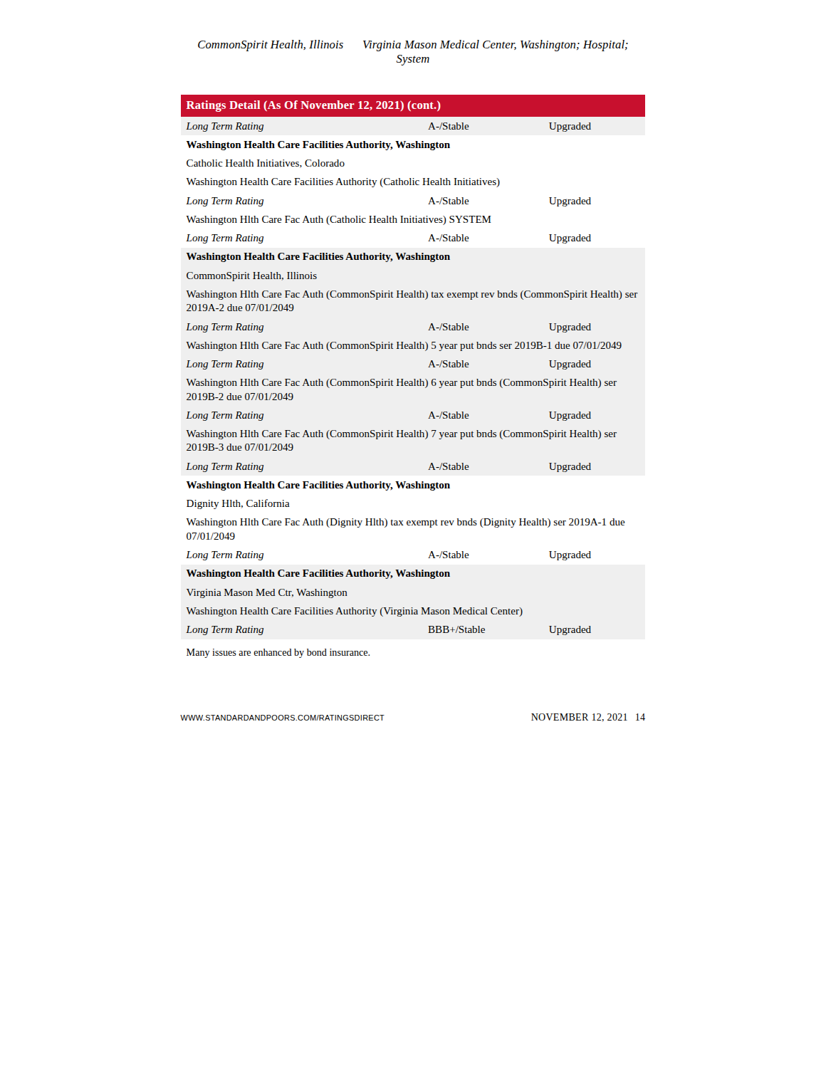CommonSpirit Health, Illinois Virginia Mason Medical Center, Washington; Hospital; System
| Ratings Detail (As Of November 12, 2021) (cont.) |
| --- |
| Long Term Rating | A-/Stable | Upgraded |
| Washington Health Care Facilities Authority, Washington |
| Catholic Health Initiatives, Colorado |
| Washington Health Care Facilities Authority (Catholic Health Initiatives) |
| Long Term Rating | A-/Stable | Upgraded |
| Washington Hlth Care Fac Auth (Catholic Health Initiatives) SYSTEM |
| Long Term Rating | A-/Stable | Upgraded |
| Washington Health Care Facilities Authority, Washington |
| CommonSpirit Health, Illinois |
| Washington Hlth Care Fac Auth (CommonSpirit Health) tax exempt rev bnds (CommonSpirit Health) ser 2019A-2 due 07/01/2049 |
| Long Term Rating | A-/Stable | Upgraded |
| Washington Hlth Care Fac Auth (CommonSpirit Health) 5 year put bnds ser 2019B-1 due 07/01/2049 |
| Long Term Rating | A-/Stable | Upgraded |
| Washington Hlth Care Fac Auth (CommonSpirit Health) 6 year put bnds (CommonSpirit Health) ser 2019B-2 due 07/01/2049 |
| Long Term Rating | A-/Stable | Upgraded |
| Washington Hlth Care Fac Auth (CommonSpirit Health) 7 year put bnds (CommonSpirit Health) ser 2019B-3 due 07/01/2049 |
| Long Term Rating | A-/Stable | Upgraded |
| Washington Health Care Facilities Authority, Washington |
| Dignity Hlth, California |
| Washington Hlth Care Fac Auth (Dignity Hlth) tax exempt rev bnds (Dignity Health) ser 2019A-1 due 07/01/2049 |
| Long Term Rating | A-/Stable | Upgraded |
| Washington Health Care Facilities Authority, Washington |
| Virginia Mason Med Ctr, Washington |
| Washington Health Care Facilities Authority (Virginia Mason Medical Center) |
| Long Term Rating | BBB+/Stable | Upgraded |
Many issues are enhanced by bond insurance.
WWW.STANDARDANDPOORS.COM/RATINGSDIRECT
NOVEMBER 12, 202114